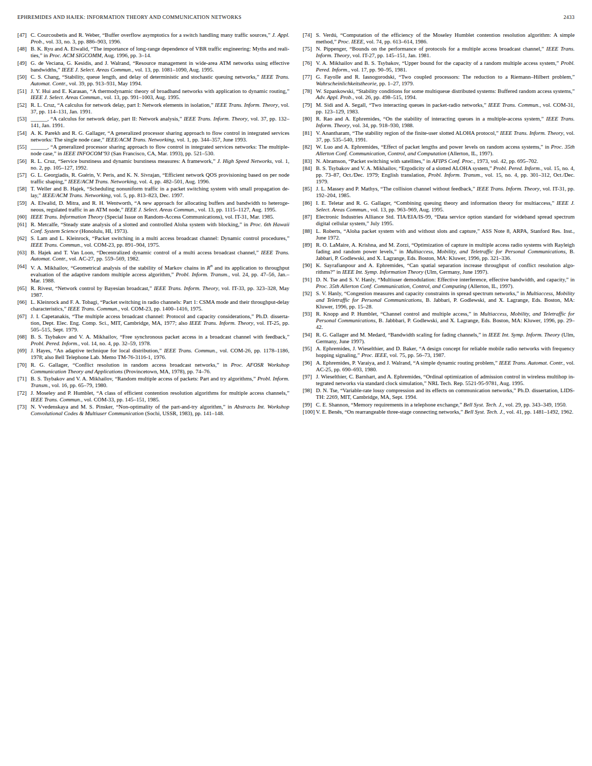Ephremides and Hajek: Information Theory and Communication Networks 2433
[47] C. Courcoubetis and R. Weber, “Buffer overflow asymptotics for a switch handling many traffic sources,” J. Appl. Prob., vol. 33, no. 3, pp. 886–903, 1996.
[48] B. K. Ryu and A. Elwalid, “The importance of long-range dependence of VBR traffic engineering: Myths and realities,” in Proc. ACM SIGCOMM, Aug. 1996, pp. 3–14.
[49] G. de Veciana, G. Kesidis, and J. Walrand, “Resource management in wide-area ATM networks using effective bandwidths,” IEEE J. Select. Areas Commun., vol. 13, pp. 1081–1090, Aug. 1995.
[50] C. S. Chang, “Stability, queue length, and delay of deterministic and stochastic queuing networks,” IEEE Trans. Automat. Contr., vol. 39, pp. 913–931, May 1994.
[51] J. Y. Hui and E. Karasan, “A thermodynamic theory of broadband networks with application to dynamic routing,” IEEE J. Select. Areas Commun., vol. 13, pp. 991–1003, Aug. 1995.
[52] R. L. Cruz, “A calculus for network delay, part I: Network elements in isolation,” IEEE Trans. Inform. Theory, vol. 37, pp. 114–131, Jan. 1991.
[53]______, “A calculus for network delay, part II: Network analysis,” IEEE Trans. Inform. Theory, vol. 37, pp. 132–141, Jan. 1991.
[54] A. K. Parekh and R. G. Gallager, “A generalized processor sharing approach to flow control in integrated services networks: The single node case,” IEEE/ACM Trans. Networking, vol. 1, pp. 344–357, June 1993.
[55]______, “A generalized processor sharing approach to flow control in integrated services networks: The multiple-node case,” in IEEE INFOCOM’93 (San Francisco, CA, Mar. 1993), pp. 521–530.
[56] R. L. Cruz, “Service burstiness and dynamic burstiness measures: A framework,” J. High Speed Networks, vol. 1, no. 2, pp. 105–127, 1992.
[57] G. L. Georgiadis, R. Guérin, V. Peris, and K. N. Sivrajan, “Efficient network QOS provisioning based on per node traffic shaping,” IEEE/ACM Trans. Networking, vol. 4, pp. 482–501, Aug. 1996.
[58] T. Weller and B. Hajek, “Scheduling nonuniform traffic in a packet switching system with small propagation delay,” IEEE/ACM Trans. Networking, vol. 5, pp. 813–823, Dec. 1997.
[59] A. Elwalid, D. Mitra, and R. H. Wentworth, “A new approach for allocating buffers and bandwidth to heterogeneous, regulated traffic in an ATM node,” IEEE J. Select. Areas Commun., vol. 13, pp. 1115–1127, Aug. 1995.
[60] IEEE Trans. Information Theory (Special Issue on Random-Access Communications), vol. IT-31, Mar. 1985.
[61] R. Metcalfe, “Steady state analysis of a slotted and controlled Aloha system with blocking,” in Proc. 6th Hawaii Conf. System Science (Honolulu, HI, 1973).
[62] S. Lam and L. Kleinrock, “Packet switching in a multi access broadcast channel: Dynamic control procedures,” IEEE Trans. Commun., vol. COM-23, pp. 891–904, 1975.
[63] B. Hajek and T. Van Loon, “Decentralized dynamic control of a multi access broadcast channel,” IEEE Trans. Automat. Contr., vol. AC-27, pp. 559–569, 1982.
[64] V. A. Mikhailov, “Geometrical analysis of the stability of Markov chains in Rn and its application to throughput evaluation of the adaptive random multiple access algorithm,” Probl. Inform. Transm., vol. 24, pp. 47–56, Jan.–Mar. 1988.
[65] R. Rivest, “Network control by Bayesian broadcast,” IEEE Trans. Inform. Theory, vol. IT-33, pp. 323–328, May 1987.
[66] L. Kleinrock and F. A. Tobagi, “Packet switching in radio channels: Part 1: CSMA mode and their throughput-delay characteristics,” IEEE Trans. Commun., vol. COM-23, pp. 1400–1416, 1975.
[67] J. I. Capetanakis, “The multiple access broadcast channel: Protocol and capacity considerations,” Ph.D. dissertation, Dept. Elec. Eng. Comp. Sci., MIT, Cambridge, MA, 1977; also IEEE Trans. Inform. Theory, vol. IT-25, pp. 505–515, Sept. 1979.
[68] B. S. Tsybakov and V. A. Mikhailov, “Free synchronous packet access in a broadcast channel with feedback,” Probl. Pered. Inform., vol. 14, no. 4, pp. 32–59, 1978.
[69] J. Hayes, “An adaptive technique for local distribution,” IEEE Trans. Commun., vol. COM-26, pp. 1178–1186, 1978; also Bell Telephone Lab. Memo TM-76-3116-1, 1976.
[70] R. G. Gallager, “Conflict resolution in random access broadcast networks,” in Proc. AFOSR Workshop Communication Theory and Applications (Provincetown, MA, 1978), pp. 74–76.
[71] B. S. Tsybakov and V. A. Mikhailov, “Random multiple access of packets: Part and try algorithms,” Probl. Inform. Transm., vol. 16, pp. 65–79, 1980.
[72] J. Moseley and P. Humblet, “A class of efficient contention resolution algorithms for multiple access channels,” IEEE Trans. Commun., vol. COM-33, pp. 145–151, 1985.
[73] N. Vvedenskaya and M. S. Pinsker, “Non-optimality of the part-and-try algorithm,” in Abstracts Int. Workshop Convolutional Codes & Multiuser Communication (Sochi, USSR, 1983), pp. 141–148.
[74] S. Verdú, “Computation of the efficiency of the Moseley Humblet contention resolution algorithm: A simple method,” Proc. IEEE, vol. 74, pp. 613–614, 1986.
[75] N. Pippenger, “Bounds on the performance of protocols for a multiple access broadcast channel,” IEEE Trans. Inform. Theory, vol. IT-27, pp. 145–151, Jan. 1981.
[76] V. A. Mikhailov and B. S. Tsybakov, “Upper bound for the capacity of a random multiple access system,” Probl. Pered. Inform., vol. 17, pp. 90–95, 1981.
[77] G. Fayolle and R. Iasnogorodski, “Two coupled processors: The reduction to a Riemann–Hilbert problem,” Wahrscheinlichkeitstheorie, pp. 1–27, 1979.
[78] W. Szpankowski, “Stability conditions for some multiqueue distributed systems: Buffered random access systems,” Adv. Appl. Prob., vol. 26, pp. 498–515, 1994.
[79] M. Sidi and A. Segall, “Two interacting queues in packet-radio networks,” IEEE Trans. Commun., vol. COM-31, pp. 123–129, 1983.
[80] R. Rao and A. Ephremides, “On the stability of interacting queues in a multiple-access system,” IEEE Trans. Inform. Theory, vol. 34, pp. 918–930, 1988.
[81] V. Anantharam, “The stability region of the finite-user slotted ALOHA protocol,” IEEE Trans. Inform. Theory, vol. 37, pp. 535–540, 1991.
[82] W. Luo and A. Ephremides, “Effect of packet lengths and power levels on random access systems,” in Proc. 35th Allerton Conf. Communication, Control, and Computation (Allerton, IL, 1997).
[83] N. Abramson, “Packet switching with satellites,” in AFIPS Conf. Proc., 1973, vol. 42, pp. 695–702.
[84] B. S. Tsybakov and V. A. Mikhailov, “Ergodicity of a slotted ALOHA system,” Probl. Pered. Inform., vol. 15, no. 4, pp. 73–87, Oct./Dec. 1979; English translation, Probl. Inform. Transm., vol. 15, no. 4, pp. 301–312, Oct./Dec. 1979.
[85] J. L. Massey and P. Mathys, “The collision channel without feedback,” IEEE Trans. Inform. Theory, vol. IT-31, pp. 192–204, 1985.
[86] I. E. Teletar and R. G. Gallager, “Combining queuing theory and information theory for multiaccess,” IEEE J. Select. Areas Commun., vol. 13, pp. 963–969, Aug. 1995.
[87] Electronic Industries Alliance Std. TIA/EIA/IS-99, “Data service option standard for wideband spread spectrum digital cellular system,” July 1995.
[88] L. Roberts, “Aloha packet system with and without slots and capture,” ASS Note 8, ARPA, Stanford Res. Inst., June 1972.
[89] R. O. LaMaire, A. Krishna, and M. Zorzi, “Optimization of capture in multiple access radio systems with Rayleigh fading and random power levels,” in Multiaccess, Mobility, and Teletraffic for Personal Communications, B. Jabbari, P. Godlewski, and X. Lagrange, Eds. Boston, MA: Kluwer, 1996, pp. 321–336.
[90] K. Sayrafianpour and A. Ephremides, “Can spatial separation increase throughput of conflict resolution algorithms?” in IEEE Int. Symp. Information Theory (Ulm, Germany, June 1997).
[91] D. N. Tse and S. V. Hanly, “Multiuser demodulation: Effective interference, effective bandwidth, and capacity,” in Proc. 35th Allerton Conf. Communication, Control, and Computing (Allerton, IL, 1997).
[92] S. V. Hanly, “Congestion measures and capacity constraints in spread spectrum networks,” in Multiaccess, Mobility and Teletraffic for Personal Communications, B. Jabbari, P. Godlewski, and X. Lagrange, Eds. Boston, MA: Kluwer, 1996, pp. 15–28.
[93] R. Knopp and P. Humblet, “Channel control and multiple access,” in Multiaccess, Mobility, and Teletraffic for Personal Communications, B. Jabbbari, P. Godlewski, and X. Lagrange, Eds. Boston, MA: Kluwer, 1996, pp. 29–42.
[94] R. G. Gallager and M. Medard, “Bandwidth scaling for fading channels,” in IEEE Int. Symp. Inform. Theory (Ulm, Germany, June 1997).
[95] A. Ephremides, J. Wieselthier, and D. Baker, “A design concept for reliable mobile radio networks with frequency hopping signaling,” Proc. IEEE, vol. 75, pp. 56–73, 1987.
[96] A. Ephremides, P. Varaiya, and J. Walrand, “A simple dynamic routing problem,” IEEE Trans. Automat. Contr., vol. AC-25, pp. 690–693, 1980.
[97] J. Wieselthier, C. Barnhart, and A. Ephremides, “Ordinal optimization of admission control in wireless multihop integrated networks via standard clock simulation,” NRL Tech. Rep. 5521-95-9781, Aug. 1995.
[98] D. N. Tse, “Variable-rate lossy compression and its effects on communication networks,” Ph.D. dissertation, LIDS-TH: 2269, MIT, Cambridge, MA, Sept. 1994.
[99] C. E. Shannon, “Memory requirements in a telephone exchange,” Bell Syst. Tech. J., vol. 29, pp. 343–349, 1950.
[100] V. E. Beněs, “On rearrangeable three-stage connecting networks,” Bell Syst. Tech. J., vol. 41, pp. 1481–1492, 1962.